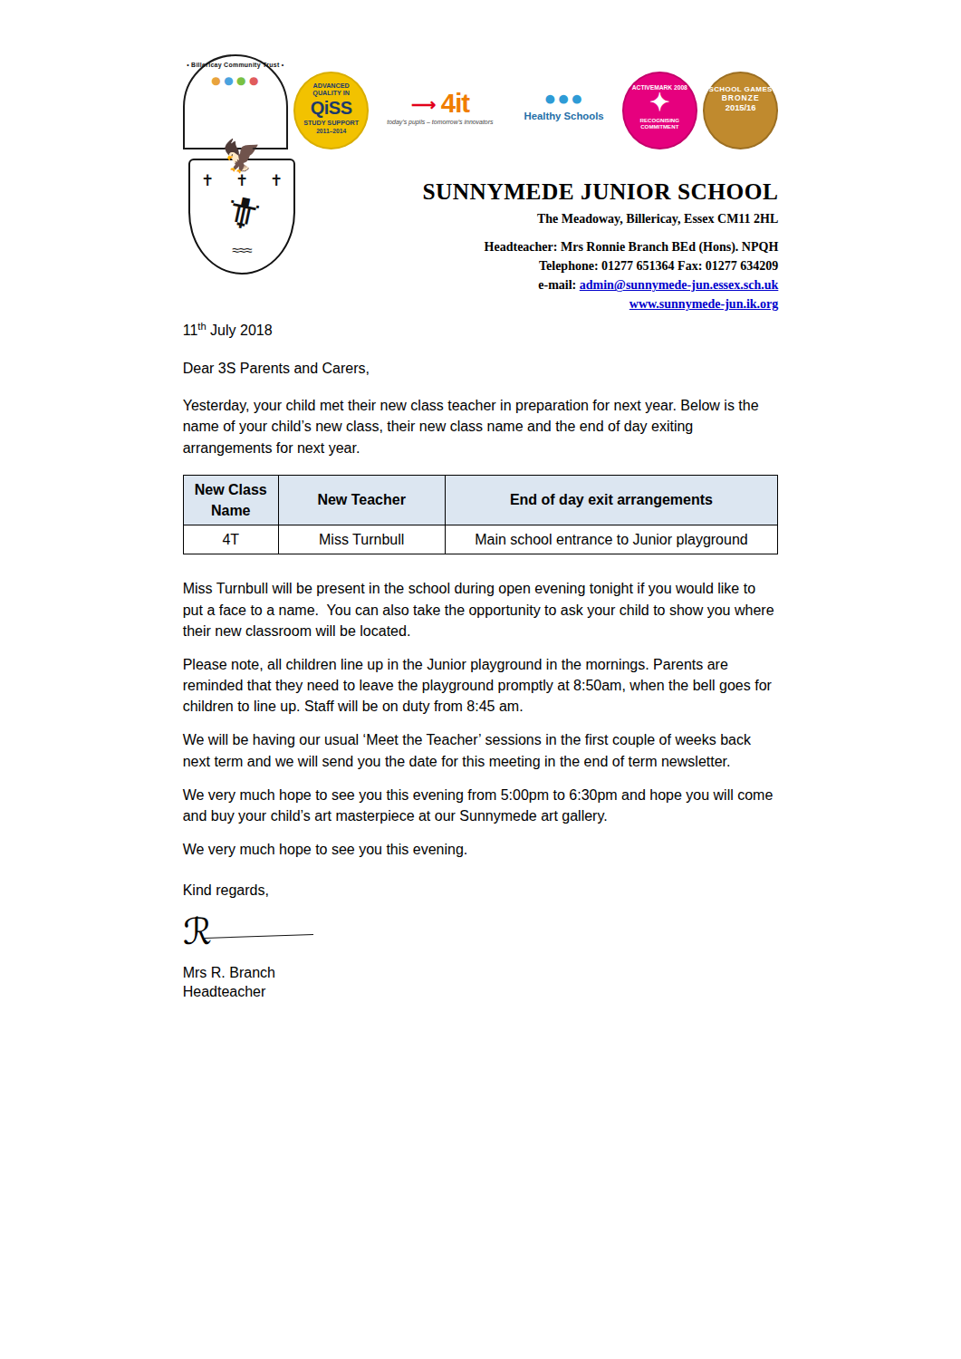• Billericay Community Trust •
●●●●
ADVANCED
QUALITY IN QiSS STUDY SUPPORT 2011–2014
⟶ 4it
today’s pupils – tomorrow’s innovators
●●●
Healthy Schools
ACTIVEMARK 2008 ✦ RECOGNISING COMMITMENT
SCHOOL GAMES BRONZE 2015/16
🦅
✝✝✝
🗡
≈≈≈
SUNNYMEDE JUNIOR SCHOOL
The Meadoway, Billericay, Essex CM11 2HL
Headteacher: Mrs Ronnie Branch BEd (Hons). NPQH
Telephone: 01277 651364 Fax: 01277 634209
e-mail: admin@sunnymede-jun.essex.sch.uk www.sunnymede-jun.ik.org
11th July 2018
Dear 3S Parents and Carers,
Yesterday, your child met their new class teacher in preparation for next year. Below is the name of your child’s new class, their new class name and the end of day exiting arrangements for next year.
| New Class Name | New Teacher | End of day exit arrangements |
| --- | --- | --- |
| 4T | Miss Turnbull | Main school entrance to Junior playground |
Miss Turnbull will be present in the school during open evening tonight if you would like to put a face to a name. You can also take the opportunity to ask your child to show you where their new classroom will be located.
Please note, all children line up in the Junior playground in the mornings. Parents are reminded that they need to leave the playground promptly at 8:50am, when the bell goes for children to line up. Staff will be on duty from 8:45 am.
We will be having our usual ‘Meet the Teacher’ sessions in the first couple of weeks back next term and we will send you the date for this meeting in the end of term newsletter.
We very much hope to see you this evening from 5:00pm to 6:30pm and hope you will come and buy your child’s art masterpiece at our Sunnymede art gallery.
We very much hope to see you this evening.
Kind regards,
ℛ
Mrs R. Branch
Headteacher